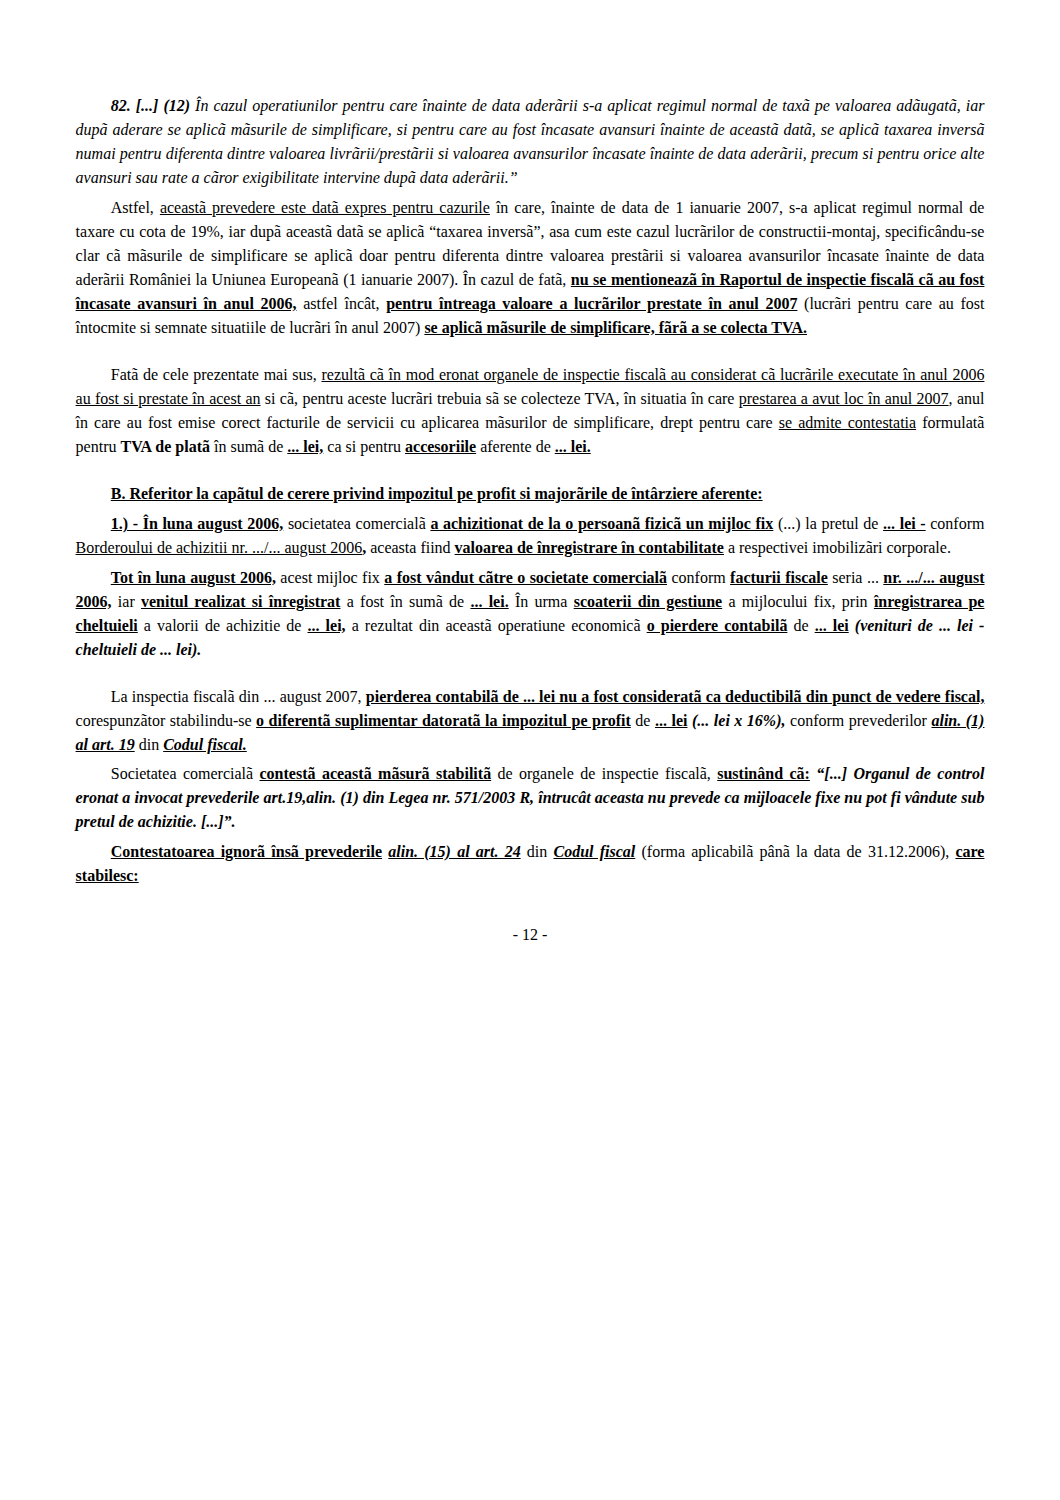82. [...] (12) În cazul operatiunilor pentru care înainte de data aderãrii s-a aplicat regimul normal de taxã pe valoarea adãugatã, iar dupã aderare se aplicã mãsurile de simplificare, si pentru care au fost încasate avansuri înainte de aceastã datã, se aplicã taxarea inversã numai pentru diferenta dintre valoarea livrãrii/prestãrii si valoarea avansurilor încasate înainte de data aderãrii, precum si pentru orice alte avansuri sau rate a cãror exigibilitate intervine dupã data aderãrii.”
Astfel, aceastã prevedere este datã expres pentru cazurile în care, înainte de data de 1 ianuarie 2007, s-a aplicat regimul normal de taxare cu cota de 19%, iar dupã aceastã datã se aplicã “taxarea inversã”, asa cum este cazul lucrãrilor de constructii-montaj, specificându-se clar cã mãsurile de simplificare se aplicã doar pentru diferenta dintre valoarea prestãrii si valoarea avansurilor încasate înainte de data aderãrii României la Uniunea Europeanã (1 ianuarie 2007). În cazul de fatã, nu se mentioneazã în Raportul de inspectie fiscalã cã au fost încasate avansuri în anul 2006, astfel încât, pentru întreaga valoare a lucrãrilor prestate în anul 2007 (lucrãri pentru care au fost întocmite si semnate situatiile de lucrãri în anul 2007) se aplicã mãsurile de simplificare, fãrã a se colecta TVA.
Fatã de cele prezentate mai sus, rezultã cã în mod eronat organele de inspectie fiscalã au considerat cã lucrãrile executate în anul 2006 au fost si prestate în acest an si cã, pentru aceste lucrãri trebuia sã se colecteze TVA, în situatia în care prestarea a avut loc în anul 2007, anul în care au fost emise corect facturile de servicii cu aplicarea mãsurilor de simplificare, drept pentru care se admite contestatia formulatã pentru TVA de platã în sumã de ... lei, ca si pentru accesoriile aferente de ... lei.
B. Referitor la capãtul de cerere privind impozitul pe profit si majorãrile de întârziere aferente:
1.) - În luna august 2006, societatea comercialã a achizitionat de la o persoanã fizicã un mijloc fix (...) la pretul de ... lei - conform Borderoului de achizitii nr. .../... august 2006, aceasta fiind valoarea de înregistrare în contabilitate a respectivei imobilizãri corporale.
Tot în luna august 2006, acest mijloc fix a fost vândut cãtre o societate comercialã conform facturii fiscale seria ... nr. .../... august 2006, iar venitul realizat si înregistrat a fost în sumã de ... lei. În urma scoaterii din gestiune a mijlocului fix, prin înregistrarea pe cheltuieli a valorii de achizitie de ... lei, a rezultat din aceastã operatiune economicã o pierdere contabilã de ... lei (venituri de ... lei - cheltuieli de ... lei).
La inspectia fiscalã din ... august 2007, pierderea contabilã de ... lei nu a fost consideratã ca deductibilã din punct de vedere fiscal, corespunzãtor stabilindu-se o diferentã suplimentar datoratã la impozitul pe profit de ... lei (... lei x 16%), conform prevederilor alin. (1) al art. 19 din Codul fiscal.
Societatea comercialã contestã aceastã mãsurã stabilitã de organele de inspectie fiscalã, sustinând cã: “[...] Organul de control eronat a invocat prevederile art.19,alin. (1) din Legea nr. 571/2003 R, întrucât aceasta nu prevede ca mijloacele fixe nu pot fi vândute sub pretul de achizitie. [...]”.
Contestatoarea ignorã însã prevederile alin. (15) al art. 24 din Codul fiscal (forma aplicabilã pânã la data de 31.12.2006), care stabilesc:
- 12 -